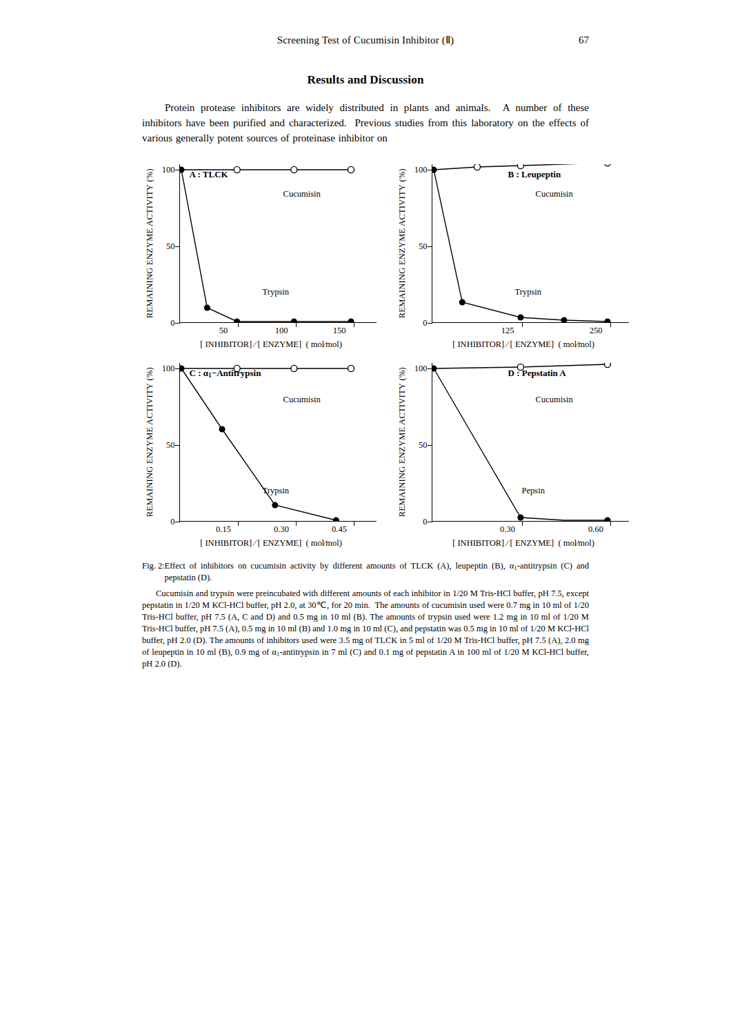Screening Test of Cucumisin Inhibitor (Ⅱ) 67
Results and Discussion
Protein protease inhibitors are widely distributed in plants and animals. A number of these inhibitors have been purified and characterized. Previous studies from this laboratory on the effects of various generally potent sources of proteinase inhibitor on
REMAINING ENZYME ACTIVITY (%)
100
50
0
A : TLCK
Cucumisin
Trypsin
50 100 150
[ INHIBITOR] ∕ [ ENZYME] ( mol∕mol)
REMAINING ENZYME ACTIVITY (%)
100
50
0
B : Leupeptin
Cucumisin
Trypsin
125 250
[ INHIBITOR] ∕ [ ENZYME] ( mol∕mol)
REMAINING ENZYME ACTIVITY (%)
100
50
0
C : α1−Antitrypsin
Cucumisin
Trypsin
0.15 0.30 0.45
[ INHIBITOR] ∕ [ ENZYME] ( mol∕mol)
REMAINING ENZYME ACTIVITY (%)
100
50
0
D : Pepstatin A
Cucumisin
Pepsin
0.30 0.60
[ INHIBITOR] ∕ [ ENZYME] ( mol∕mol)
Fig. 2: Effect of inhibitors on cucumisin activity by different amounts of TLCK (A), leupeptin (B), α1-antitrypsin (C) and pepstatin (D).
Cucumisin and trypsin were preincubated with different amounts of each inhibitor in 1/20 M Tris-HCl buffer, pH 7.5, except pepstatin in 1/20 M KCl-HCl buffer, pH 2.0, at 30℃, for 20 min. The amounts of cucumisin used were 0.7 mg in 10 ml of 1/20 Tris-HCl buffer, pH 7.5 (A, C and D) and 0.5 mg in 10 ml (B). The amounts of trypsin used were 1.2 mg in 10 ml of 1/20 M Tris-HCl buffer, pH 7.5 (A), 0.5 mg in 10 ml (B) and 1.0 mg in 10 ml (C), and pepstatin was 0.5 mg in 10 ml of 1/20 M KCl-HCl buffer, pH 2.0 (D). The amounts of inhibitors used were 3.5 mg of TLCK in 5 ml of 1/20 M Tris-HCl buffer, pH 7.5 (A), 2.0 mg of leupeptin in 10 ml (B), 0.9 mg of α1-antitrypsin in 7 ml (C) and 0.1 mg of pepstatin A in 100 ml of 1/20 M KCl-HCl buffer, pH 2.0 (D).